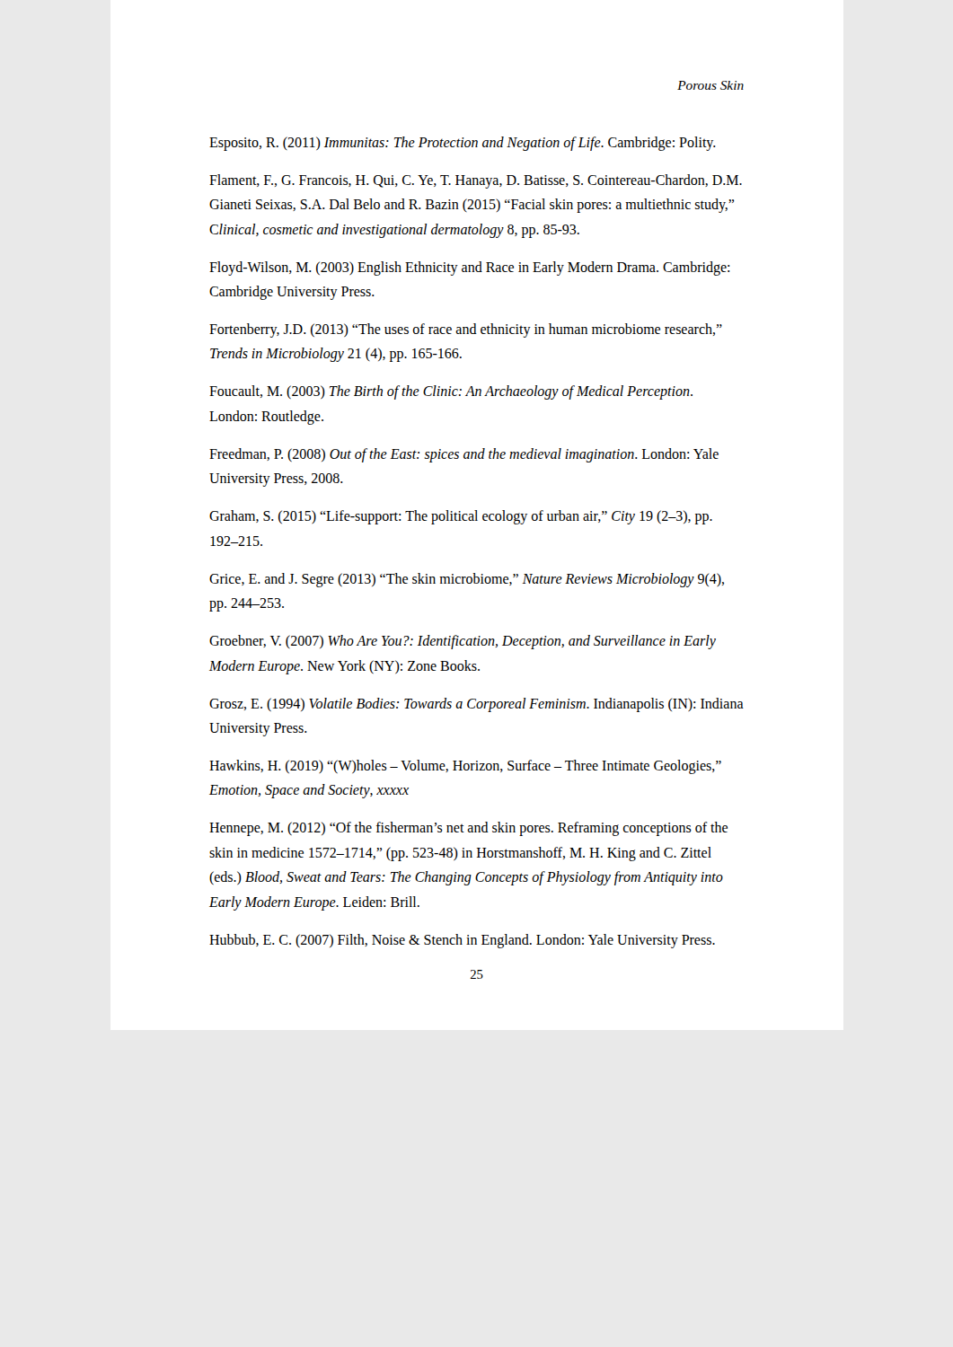Porous Skin
Esposito, R. (2011) Immunitas: The Protection and Negation of Life. Cambridge: Polity.
Flament, F., G. Francois, H. Qui, C. Ye, T. Hanaya, D. Batisse, S. Cointereau-Chardon, D.M. Gianeti Seixas, S.A. Dal Belo and R. Bazin (2015) “Facial skin pores: a multiethnic study,” Clinical, cosmetic and investigational dermatology 8, pp. 85-93.
Floyd-Wilson, M. (2003) English Ethnicity and Race in Early Modern Drama. Cambridge: Cambridge University Press.
Fortenberry, J.D. (2013) “The uses of race and ethnicity in human microbiome research,” Trends in Microbiology 21 (4), pp. 165-166.
Foucault, M. (2003) The Birth of the Clinic: An Archaeology of Medical Perception. London: Routledge.
Freedman, P. (2008) Out of the East: spices and the medieval imagination. London: Yale University Press, 2008.
Graham, S. (2015) “Life-support: The political ecology of urban air,” City 19 (2–3), pp. 192–215.
Grice, E. and J. Segre (2013) “The skin microbiome,” Nature Reviews Microbiology 9(4), pp. 244–253.
Groebner, V. (2007) Who Are You?: Identification, Deception, and Surveillance in Early Modern Europe. New York (NY): Zone Books.
Grosz, E. (1994) Volatile Bodies: Towards a Corporeal Feminism. Indianapolis (IN): Indiana University Press.
Hawkins, H. (2019) “(W)holes – Volume, Horizon, Surface – Three Intimate Geologies,” Emotion, Space and Society, xxxxx
Hennepe, M. (2012) “Of the fisherman’s net and skin pores. Reframing conceptions of the skin in medicine 1572–1714,” (pp. 523-48) in Horstmanshoff, M. H. King and C. Zittel (eds.) Blood, Sweat and Tears: The Changing Concepts of Physiology from Antiquity into Early Modern Europe. Leiden: Brill.
Hubbub, E. C. (2007) Filth, Noise & Stench in England. London: Yale University Press.
25